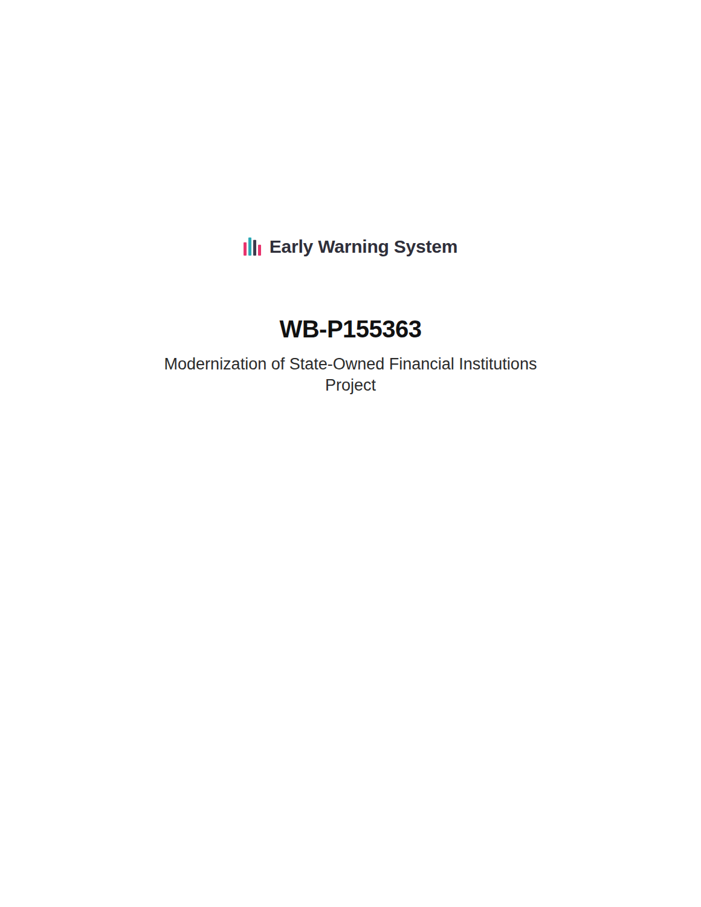Early Warning System
WB-P155363
Modernization of State-Owned Financial Institutions Project